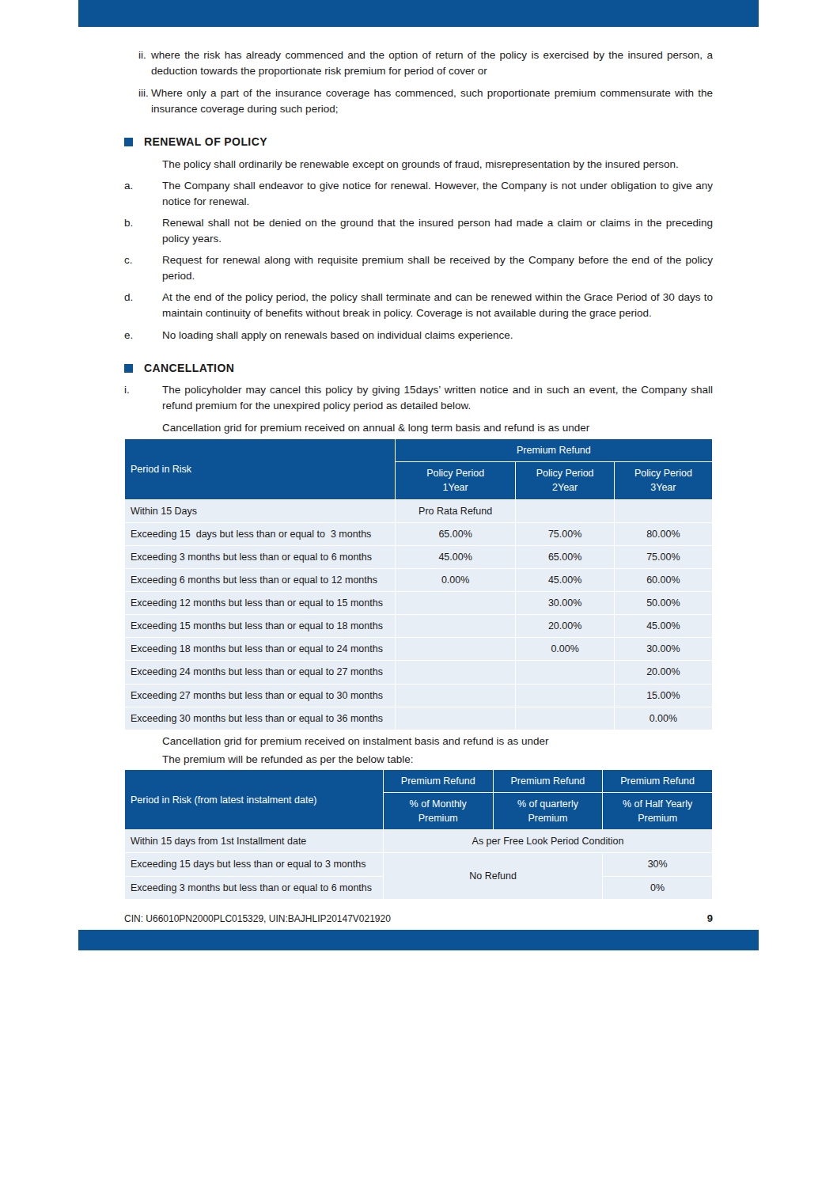ii.
where the risk has already commenced and the option of return of the policy is exercised by the insured person, a deduction towards the proportionate risk premium for period of cover or
iii.
Where only a part of the insurance coverage has commenced, such proportionate premium commensurate with the insurance coverage during such period;
RENEWAL OF POLICY
The policy shall ordinarily be renewable except on grounds of fraud, misrepresentation by the insured person.
a.
The Company shall endeavor to give notice for renewal. However, the Company is not under obligation to give any notice for renewal.
b.
Renewal shall not be denied on the ground that the insured person had made a claim or claims in the preceding policy years.
c.
Request for renewal along with requisite premium shall be received by the Company before the end of the policy period.
d.
At the end of the policy period, the policy shall terminate and can be renewed within the Grace Period of 30 days to maintain continuity of benefits without break in policy. Coverage is not available during the grace period.
e.
No loading shall apply on renewals based on individual claims experience.
CANCELLATION
i.
The policyholder may cancel this policy by giving 15days’ written notice and in such an event, the Company shall refund premium for the unexpired policy period as detailed below.
Cancellation grid for premium received on annual & long term basis and refund is as under
| Period in Risk | Premium Refund |
| --- | --- |
| Policy Period 1Year | Policy Period 2Year | Policy Period 3Year |
| Within 15 Days | Pro Rata Refund | | |
| Exceeding 15 days but less than or equal to 3 months | 65.00% | 75.00% | 80.00% |
| Exceeding 3 months but less than or equal to 6 months | 45.00% | 65.00% | 75.00% |
| Exceeding 6 months but less than or equal to 12 months | 0.00% | 45.00% | 60.00% |
| Exceeding 12 months but less than or equal to 15 months | | 30.00% | 50.00% |
| Exceeding 15 months but less than or equal to 18 months | | 20.00% | 45.00% |
| Exceeding 18 months but less than or equal to 24 months | | 0.00% | 30.00% |
| Exceeding 24 months but less than or equal to 27 months | | | 20.00% |
| Exceeding 27 months but less than or equal to 30 months | | | 15.00% |
| Exceeding 30 months but less than or equal to 36 months | | | 0.00% |
Cancellation grid for premium received on instalment basis and refund is as under
The premium will be refunded as per the below table:
| Period in Risk (from latest instalment date) | Premium Refund | Premium Refund | Premium Refund |
| --- | --- | --- | --- |
| % of Monthly Premium | % of quarterly Premium | % of Half Yearly Premium |
| Within 15 days from 1st Installment date | As per Free Look Period Condition |
| Exceeding 15 days but less than or equal to 3 months | No Refund | 30% |
| Exceeding 3 months but less than or equal to 6 months | 0% |
CIN: U66010PN2000PLC015329, UIN:BAJHLIP20147V021920
9